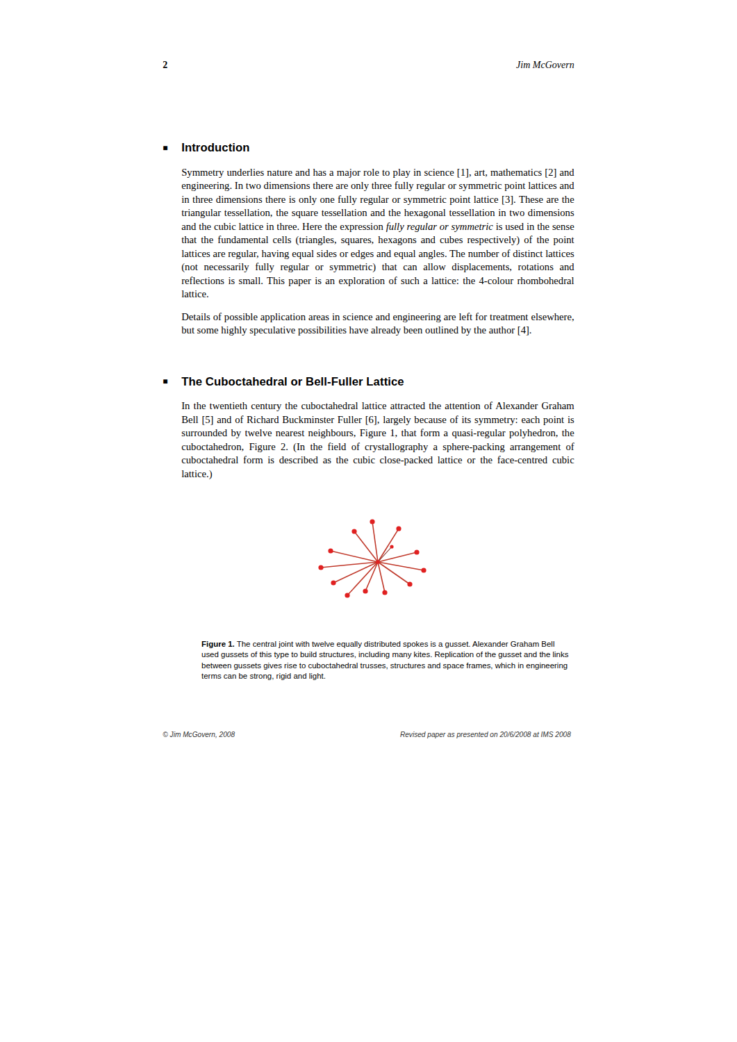2 Jim McGovern
■Introduction
Symmetry underlies nature and has a major role to play in science [1], art, mathematics [2] and engineering. In two dimensions there are only three fully regular or symmetric point lattices and in three dimensions there is only one fully regular or symmetric point lattice [3]. These are the triangular tessellation, the square tessellation and the hexagonal tessellation in two dimensions and the cubic lattice in three. Here the expression fully regular or symmetric is used in the sense that the fundamental cells (triangles, squares, hexagons and cubes respectively) of the point lattices are regular, having equal sides or edges and equal angles. The number of distinct lattices (not necessarily fully regular or symmetric) that can allow displacements, rotations and reflections is small. This paper is an exploration of such a lattice: the 4-colour rhombohedral lattice.
Details of possible application areas in science and engineering are left for treatment elsewhere, but some highly speculative possibilities have already been outlined by the author [4].
■The Cuboctahedral or Bell-Fuller Lattice
In the twentieth century the cuboctahedral lattice attracted the attention of Alexander Graham Bell [5] and of Richard Buckminster Fuller [6], largely because of its symmetry: each point is surrounded by twelve nearest neighbours, Figure 1, that form a quasi-regular polyhedron, the cuboctahedron, Figure 2. (In the field of crystallography a sphere-packing arrangement of cuboctahedral form is described as the cubic close-packed lattice or the face-centred cubic lattice.)
Figure 1. The central joint with twelve equally distributed spokes is a gusset. Alexander Graham Bell used gussets of this type to build structures, including many kites. Replication of the gusset and the links between gussets gives rise to cuboctahedral trusses, structures and space frames, which in engineering terms can be strong, rigid and light.
© Jim McGovern, 2008 Revised paper as presented on 20/6/2008 at IMS 2008